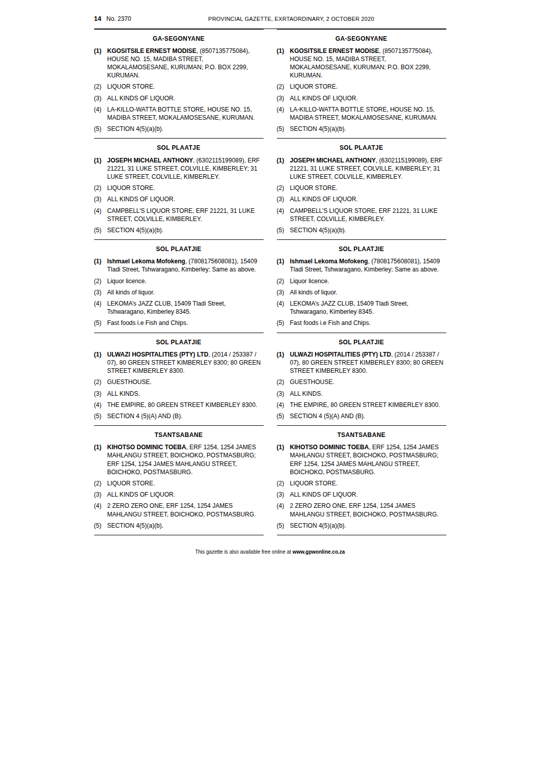14 No. 2370 PROVINCIAL GAZETTE, EXRTAORDINARY, 2 OCTOBER 2020
GA-SEGONYANE
(1) KGOSITSILE ERNEST MODISE, (8507135775084), HOUSE NO. 15, MADIBA STREET, MOKALAMOSESANE, KURUMAN; P.O. BOX 2299, KURUMAN.
(2) LIQUOR STORE.
(3) ALL KINDS OF LIQUOR.
(4) LA-KILLO-WATTA BOTTLE STORE, HOUSE NO. 15, MADIBA STREET, MOKALAMOSESANE, KURUMAN.
(5) SECTION 4(5)(a)(b).
SOL PLAATJE
(1) JOSEPH MICHAEL ANTHONY, (6302115199089), ERF 21221, 31 LUKE STREET, COLVILLE, KIMBERLEY; 31 LUKE STREET, COLVILLE, KIMBERLEY.
(2) LIQUOR STORE.
(3) ALL KINDS OF LIQUOR.
(4) CAMPBELL’S LIQUOR STORE, ERF 21221, 31 LUKE STREET, COLVILLE, KIMBERLEY.
(5) SECTION 4(5)(a)(b).
SOL PLAATJIE
(1) Ishmael Lekoma Mofokeng, (7808175608081), 15409 Tladi Street, Tshwaragano, Kimberley; Same as above.
(2) Liquor licence.
(3) All kinds of liquor.
(4) LEKOMA’s JAZZ CLUB, 15409 Tladi Street, Tshwaragano, Kimberley 8345.
(5) Fast foods i.e Fish and Chips.
SOL PLAATJIE
(1) ULWAZI HOSPITALITIES (PTY) LTD, (2014 / 253387 / 07), 80 GREEN STREET KIMBERLEY 8300; 80 GREEN STREET KIMBERLEY 8300.
(2) GUESTHOUSE.
(3) ALL KINDS.
(4) THE EMPIRE, 80 GREEN STREET KIMBERLEY 8300.
(5) SECTION 4 (5)(A) AND (B).
TSANTSABANE
(1) KIHOTSO DOMINIC TOEBA, ERF 1254, 1254 JAMES MAHLANGU STREET, BOICHOKO, POSTMASBURG; ERF 1254, 1254 JAMES MAHLANGU STREET, BOICHOKO, POSTMASBURG.
(2) LIQUOR STORE.
(3) ALL KINDS OF LIQUOR.
(4) 2 ZERO ZERO ONE, ERF 1254, 1254 JAMES MAHLANGU STREET, BOICHOKO, POSTMASBURG.
(5) SECTION 4(5)(a)(b).
GA-SEGONYANE
(1) KGOSITSILE ERNEST MODISE, (8507135775084), HOUSE NO. 15, MADIBA STREET, MOKALAMOSESANE, KURUMAN; P.O. BOX 2299, KURUMAN.
(2) LIQUOR STORE.
(3) ALL KINDS OF LIQUOR.
(4) LA-KILLO-WATTA BOTTLE STORE, HOUSE NO. 15, MADIBA STREET, MOKALAMOSESANE, KURUMAN.
(5) SECTION 4(5)(a)(b).
SOL PLAATJE
(1) JOSEPH MICHAEL ANTHONY, (6302115199089), ERF 21221, 31 LUKE STREET, COLVILLE, KIMBERLEY; 31 LUKE STREET, COLVILLE, KIMBERLEY.
(2) LIQUOR STORE.
(3) ALL KINDS OF LIQUOR.
(4) CAMPBELL’S LIQUOR STORE, ERF 21221, 31 LUKE STREET, COLVILLE, KIMBERLEY.
(5) SECTION 4(5)(a)(b).
SOL PLAATJIE
(1) Ishmael Lekoma Mofokeng, (7808175608081), 15409 Tladi Street, Tshwaragano, Kimberley; Same as above.
(2) Liquor licence.
(3) All kinds of liquor.
(4) LEKOMA’s JAZZ CLUB, 15409 Tladi Street, Tshwaragano, Kimberley 8345.
(5) Fast foods i.e Fish and Chips.
SOL PLAATJIE
(1) ULWAZI HOSPITALITIES (PTY) LTD, (2014 / 253387 / 07), 80 GREEN STREET KIMBERLEY 8300; 80 GREEN STREET KIMBERLEY 8300.
(2) GUESTHOUSE.
(3) ALL KINDS.
(4) THE EMPIRE, 80 GREEN STREET KIMBERLEY 8300.
(5) SECTION 4 (5)(A) AND (B).
TSANTSABANE
(1) KIHOTSO DOMINIC TOEBA, ERF 1254, 1254 JAMES MAHLANGU STREET, BOICHOKO, POSTMASBURG; ERF 1254, 1254 JAMES MAHLANGU STREET, BOICHOKO, POSTMASBURG.
(2) LIQUOR STORE.
(3) ALL KINDS OF LIQUOR.
(4) 2 ZERO ZERO ONE, ERF 1254, 1254 JAMES MAHLANGU STREET, BOICHOKO, POSTMASBURG.
(5) SECTION 4(5)(a)(b).
This gazette is also available free online at www.gpwonline.co.za